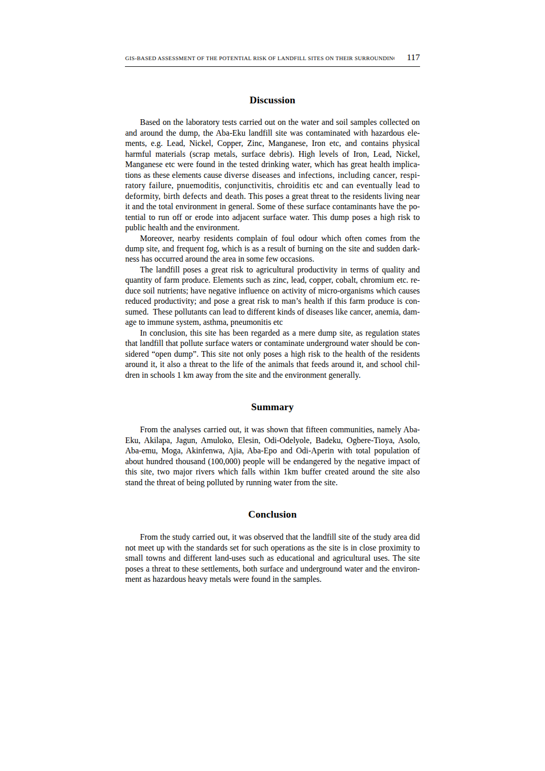GIS-based assessment of the potential risk of landfill sites on their surrounding ... 117
Discussion
Based on the laboratory tests carried out on the water and soil samples collected on and around the dump, the Aba-Eku landfill site was contaminated with hazardous elements, e.g. Lead, Nickel, Copper, Zinc, Manganese, Iron etc, and contains physical harmful materials (scrap metals, surface debris). High levels of Iron, Lead, Nickel, Manganese etc were found in the tested drinking water, which has great health implications as these elements cause diverse diseases and infections, including cancer, respiratory failure, pnuemoditis, conjunctivitis, chroiditis etc and can eventually lead to deformity, birth defects and death. This poses a great threat to the residents living near it and the total environment in general. Some of these surface contaminants have the potential to run off or erode into adjacent surface water. This dump poses a high risk to public health and the environment.
Moreover, nearby residents complain of foul odour which often comes from the dump site, and frequent fog, which is as a result of burning on the site and sudden darkness has occurred around the area in some few occasions.
The landfill poses a great risk to agricultural productivity in terms of quality and quantity of farm produce. Elements such as zinc, lead, copper, cobalt, chromium etc. reduce soil nutrients; have negative influence on activity of micro-organisms which causes reduced productivity; and pose a great risk to man’s health if this farm produce is consumed. These pollutants can lead to different kinds of diseases like cancer, anemia, damage to immune system, asthma, pneumonitis etc
In conclusion, this site has been regarded as a mere dump site, as regulation states that landfill that pollute surface waters or contaminate underground water should be considered “open dump”. This site not only poses a high risk to the health of the residents around it, it also a threat to the life of the animals that feeds around it, and school children in schools 1 km away from the site and the environment generally.
Summary
From the analyses carried out, it was shown that fifteen communities, namely Aba-Eku, Akilapa, Jagun, Amuloko, Elesin, Odi-Odelyole, Badeku, Ogbere-Tioya, Asolo, Aba-emu, Moga, Akinfenwa, Ajia, Aba-Epo and Odi-Aperin with total population of about hundred thousand (100,000) people will be endangered by the negative impact of this site, two major rivers which falls within 1km buffer created around the site also stand the threat of being polluted by running water from the site.
Conclusion
From the study carried out, it was observed that the landfill site of the study area did not meet up with the standards set for such operations as the site is in close proximity to small towns and different land-uses such as educational and agricultural uses. The site poses a threat to these settlements, both surface and underground water and the environment as hazardous heavy metals were found in the samples.